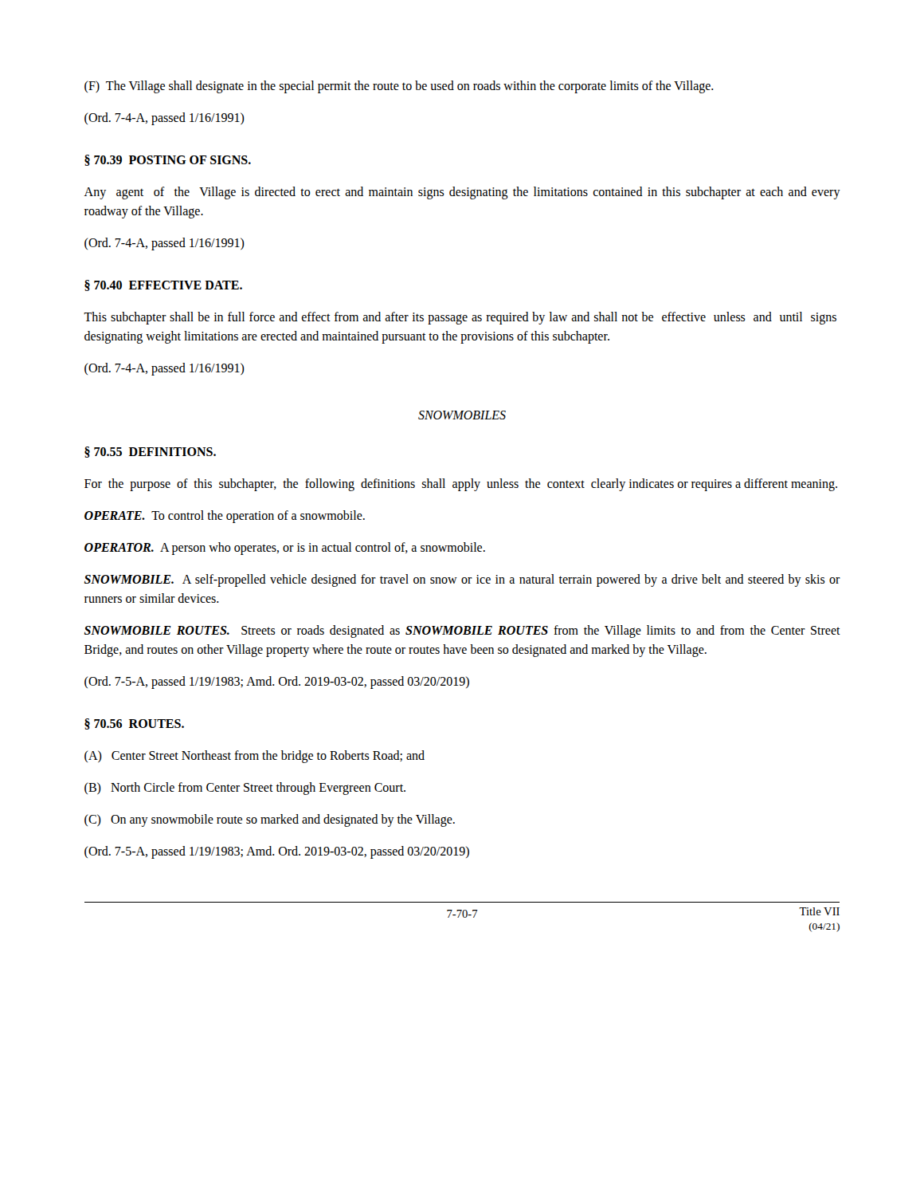(F) The Village shall designate in the special permit the route to be used on roads within the corporate limits of the Village.
(Ord. 7-4-A, passed 1/16/1991)
§ 70.39 POSTING OF SIGNS.
Any agent of the Village is directed to erect and maintain signs designating the limitations contained in this subchapter at each and every roadway of the Village.
(Ord. 7-4-A, passed 1/16/1991)
§ 70.40 EFFECTIVE DATE.
This subchapter shall be in full force and effect from and after its passage as required by law and shall not be effective unless and until signs designating weight limitations are erected and maintained pursuant to the provisions of this subchapter.
(Ord. 7-4-A, passed 1/16/1991)
SNOWMOBILES
§ 70.55 DEFINITIONS.
For the purpose of this subchapter, the following definitions shall apply unless the context clearly indicates or requires a different meaning.
OPERATE. To control the operation of a snowmobile.
OPERATOR. A person who operates, or is in actual control of, a snowmobile.
SNOWMOBILE. A self-propelled vehicle designed for travel on snow or ice in a natural terrain powered by a drive belt and steered by skis or runners or similar devices.
SNOWMOBILE ROUTES. Streets or roads designated as SNOWMOBILE ROUTES from the Village limits to and from the Center Street Bridge, and routes on other Village property where the route or routes have been so designated and marked by the Village.
(Ord. 7-5-A, passed 1/19/1983; Amd. Ord. 2019-03-02, passed 03/20/2019)
§ 70.56 ROUTES.
(A) Center Street Northeast from the bridge to Roberts Road; and
(B) North Circle from Center Street through Evergreen Court.
(C) On any snowmobile route so marked and designated by the Village.
(Ord. 7-5-A, passed 1/19/1983; Amd. Ord. 2019-03-02, passed 03/20/2019)
7-70-7
Title VII
(04/21)